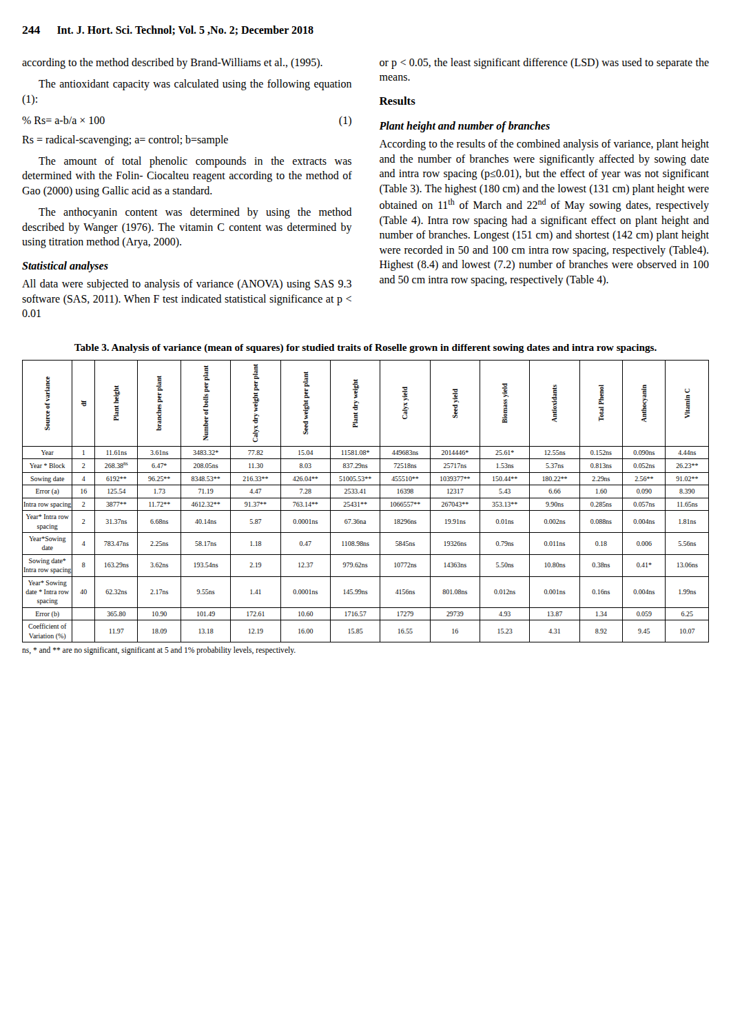244 Int. J. Hort. Sci. Technol; Vol. 5 ,No. 2; December 2018
according to the method described by Brand-Williams et al., (1995).
The antioxidant capacity was calculated using the following equation (1):
% Rs= a-b/a × 100 (1)
Rs = radical-scavenging; a= control; b=sample
The amount of total phenolic compounds in the extracts was determined with the Folin- Ciocalteu reagent according to the method of Gao (2000) using Gallic acid as a standard.
The anthocyanin content was determined by using the method described by Wanger (1976). The vitamin C content was determined by using titration method (Arya, 2000).
Statistical analyses
All data were subjected to analysis of variance (ANOVA) using SAS 9.3 software (SAS, 2011). When F test indicated statistical significance at p < 0.01
or p < 0.05, the least significant difference (LSD) was used to separate the means.
Results
Plant height and number of branches
According to the results of the combined analysis of variance, plant height and the number of branches were significantly affected by sowing date and intra row spacing (p≤0.01), but the effect of year was not significant (Table 3). The highest (180 cm) and the lowest (131 cm) plant height were obtained on 11th of March and 22nd of May sowing dates, respectively (Table 4). Intra row spacing had a significant effect on plant height and number of branches. Longest (151 cm) and shortest (142 cm) plant height were recorded in 50 and 100 cm intra row spacing, respectively (Table4). Highest (8.4) and lowest (7.2) number of branches were observed in 100 and 50 cm intra row spacing, respectively (Table 4).
Table 3. Analysis of variance (mean of squares) for studied traits of Roselle grown in different sowing dates and intra row spacings.
| Source of variance | df | Plant height | branches per plant | Number of bolls per plant | Calyx dry weight per plant | Seed weight per plant | Plant dry weight | Calyx yield | Seed yield | Biomass yield | Antioxidants | Total Phenol | Anthocyanin | Vitamin C |
| --- | --- | --- | --- | --- | --- | --- | --- | --- | --- | --- | --- | --- | --- | --- |
| Year | 1 | 11.61ns | 3.61ns | 3483.32* | 77.82 | 15.04 | 11581.08* | 449683ns | 2014446* | 25.61* | 12.55ns | 0.152ns | 0.090ns | 4.44ns |
| Year * Block | 2 | 268.38 ns | 6.47* | 208.05ns | 11.30 | 8.03 | 837.29ns | 72518ns | 25717ns | 1.53ns | 5.37ns | 0.813ns | 0.052ns | 26.23** |
| Sowing date | 4 | 6192** | 96.25** | 8348.53** | 216.33** | 426.04** | 51005.53** | 455510** | 1039377** | 150.44** | 180.22** | 2.29ns | 2.56** | 91.02** |
| Error (a) | 16 | 125.54 | 1.73 | 71.19 | 4.47 | 7.28 | 2533.41 | 16398 | 12317 | 5.43 | 6.66 | 1.60 | 0.090 | 8.390 |
| Intra row spacing | 2 | 3877** | 11.72** | 4612.32** | 91.37** | 763.14** | 25431** | 1066557** | 267043** | 353.13** | 9.90ns | 0.285ns | 0.057ns | 11.65ns |
| Year* Intra row spacing | 2 | 31.37ns | 6.68ns | 40.14ns | 5.87 | 0.0001ns | 67.36na | 18296ns | 19.91ns | 0.01ns | 0.002ns | 0.088ns | 0.004ns | 1.81ns |
| Year*Sowing date | 4 | 783.47ns | 2.25ns | 58.17ns | 1.18 | 0.47 | 1108.98ns | 5845ns | 19326ns | 0.79ns | 0.011ns | 0.18 | 0.006 | 5.56ns |
| Sowing date* Intra row spacing | 8 | 163.29ns | 3.62ns | 193.54ns | 2.19 | 12.37 | 979.62ns | 10772ns | 14363ns | 5.50ns | 10.80ns | 0.38ns | 0.41* | 13.06ns |
| Year* Sowing date * Intra row spacing | 40 | 62.32ns | 2.17ns | 9.55ns | 1.41 | 0.0001ns | 145.99ns | 4156ns | 801.08ns | 0.012ns | 0.001ns | 0.16ns | 0.004ns | 1.99ns |
| Error (b) | | 365.80 | 10.90 | 101.49 | 172.61 | 10.60 | 1716.57 | 17279 | 29739 | 4.93 | 13.87 | 1.34 | 0.059 | 6.25 |
| Coefficient of Variation (%) | | 11.97 | 18.09 | 13.18 | 12.19 | 16.00 | 15.85 | 16.55 | 16 | 15.23 | 4.31 | 8.92 | 9.45 | 10.07 |
ns, * and ** are no significant, significant at 5 and 1% probability levels, respectively.